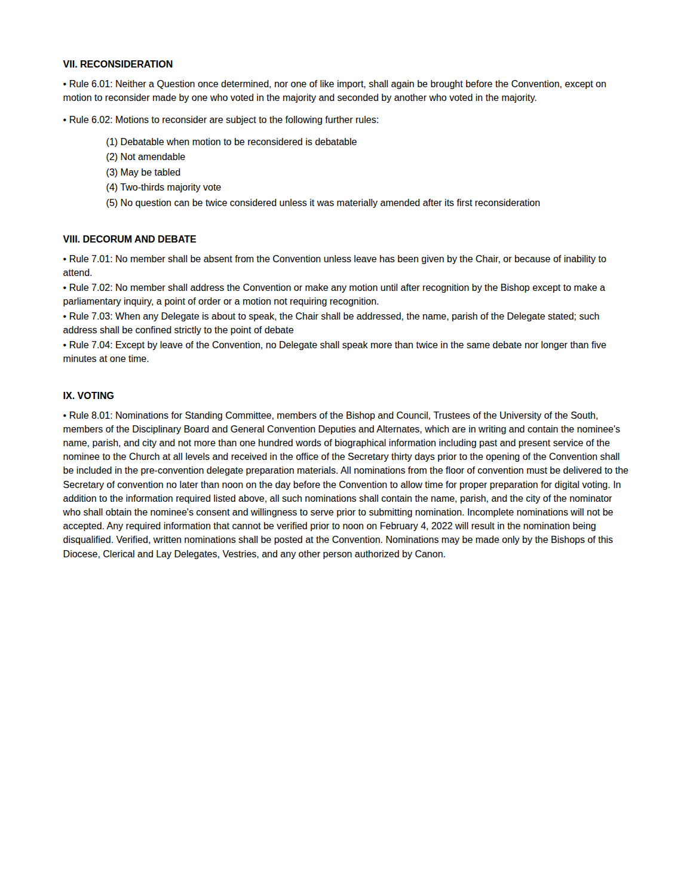VII. Reconsideration
• Rule 6.01: Neither a Question once determined, nor one of like import, shall again be brought before the Convention, except on motion to reconsider made by one who voted in the majority and seconded by another who voted in the majority.
• Rule 6.02: Motions to reconsider are subject to the following further rules:
(1) Debatable when motion to be reconsidered is debatable
(2) Not amendable
(3) May be tabled
(4) Two-thirds majority vote
(5) No question can be twice considered unless it was materially amended after its first reconsideration
VIII. Decorum and Debate
• Rule 7.01: No member shall be absent from the Convention unless leave has been given by the Chair, or because of inability to attend.
• Rule 7.02: No member shall address the Convention or make any motion until after recognition by the Bishop except to make a parliamentary inquiry, a point of order or a motion not requiring recognition.
• Rule 7.03: When any Delegate is about to speak, the Chair shall be addressed, the name, parish of the Delegate stated; such address shall be confined strictly to the point of debate
• Rule 7.04: Except by leave of the Convention, no Delegate shall speak more than twice in the same debate nor longer than five minutes at one time.
IX. Voting
• Rule 8.01: Nominations for Standing Committee, members of the Bishop and Council, Trustees of the University of the South, members of the Disciplinary Board and General Convention Deputies and Alternates, which are in writing and contain the nominee's name, parish, and city and not more than one hundred words of biographical information including past and present service of the nominee to the Church at all levels and received in the office of the Secretary thirty days prior to the opening of the Convention shall be included in the pre-convention delegate preparation materials. All nominations from the floor of convention must be delivered to the Secretary of convention no later than noon on the day before the Convention to allow time for proper preparation for digital voting. In addition to the information required listed above, all such nominations shall contain the name, parish, and the city of the nominator who shall obtain the nominee's consent and willingness to serve prior to submitting nomination. Incomplete nominations will not be accepted. Any required information that cannot be verified prior to noon on February 4, 2022 will result in the nomination being disqualified. Verified, written nominations shall be posted at the Convention. Nominations may be made only by the Bishops of this Diocese, Clerical and Lay Delegates, Vestries, and any other person authorized by Canon.